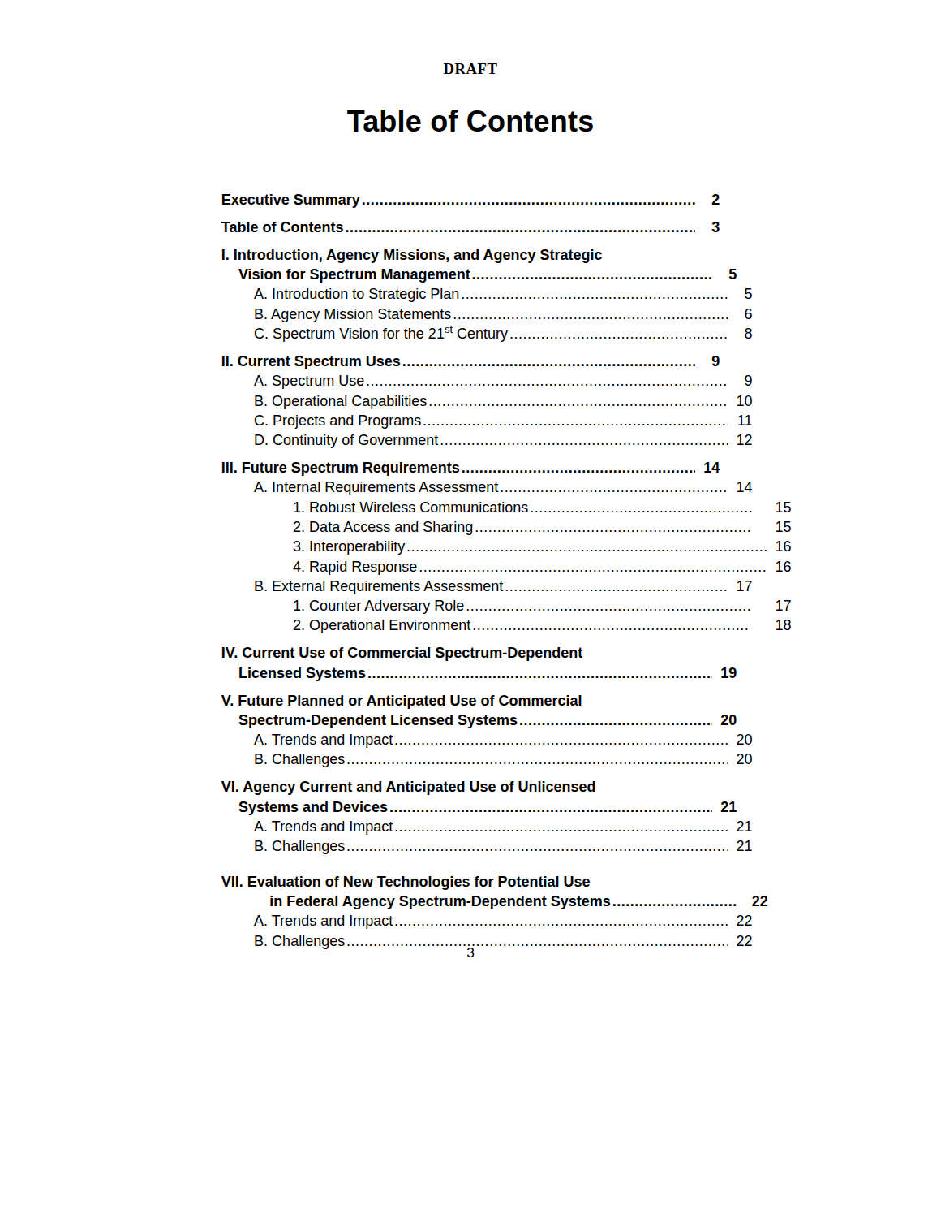DRAFT
Table of Contents
Executive Summary ......................................................................................... 2
Table of Contents ........................................................................................... 3
I. Introduction, Agency Missions, and Agency Strategic
Vision for Spectrum Management ............................................................. 5
A. Introduction to Strategic Plan ..................................................................... 5
B. Agency Mission Statements ....................................................................... 6
C. Spectrum Vision for the 21st Century ....................................................... 8
II. Current Spectrum Uses ............................................................................. 9
A. Spectrum Use ......................................................................................... 9
B. Operational Capabilities ........................................................................... 10
C. Projects and Programs ............................................................................. 11
D. Continuity of Government ......................................................................... 12
III. Future Spectrum Requirements ............................................................. 14
A. Internal Requirements Assessment ......................................................... 14
1. Robust Wireless Communications .................................................. 15
2. Data Access and Sharing .............................................................. 15
3. Interoperability ................................................................................. 16
4. Rapid Response .............................................................................. 16
B. External Requirements Assessment ....................................................... 17
1. Counter Adversary Role ................................................................ 17
2. Operational Environment .............................................................. 18
IV. Current Use of Commercial Spectrum-Dependent
Licensed Systems ....................................................................................... 19
V. Future Planned or Anticipated Use of Commercial
Spectrum-Dependent Licensed Systems ................................................ 20
A. Trends and Impact ................................................................................. 20
B. Challenges ............................................................................................. 20
VI. Agency Current and Anticipated Use of Unlicensed
Systems and Devices ................................................................................. 21
A. Trends and Impact ................................................................................. 21
B. Challenges ............................................................................................. 21
VII. Evaluation of New Technologies for Potential Use
in Federal Agency Spectrum-Dependent Systems ............................ 22
A. Trends and Impact ................................................................................. 22
B. Challenges ............................................................................................. 22
3